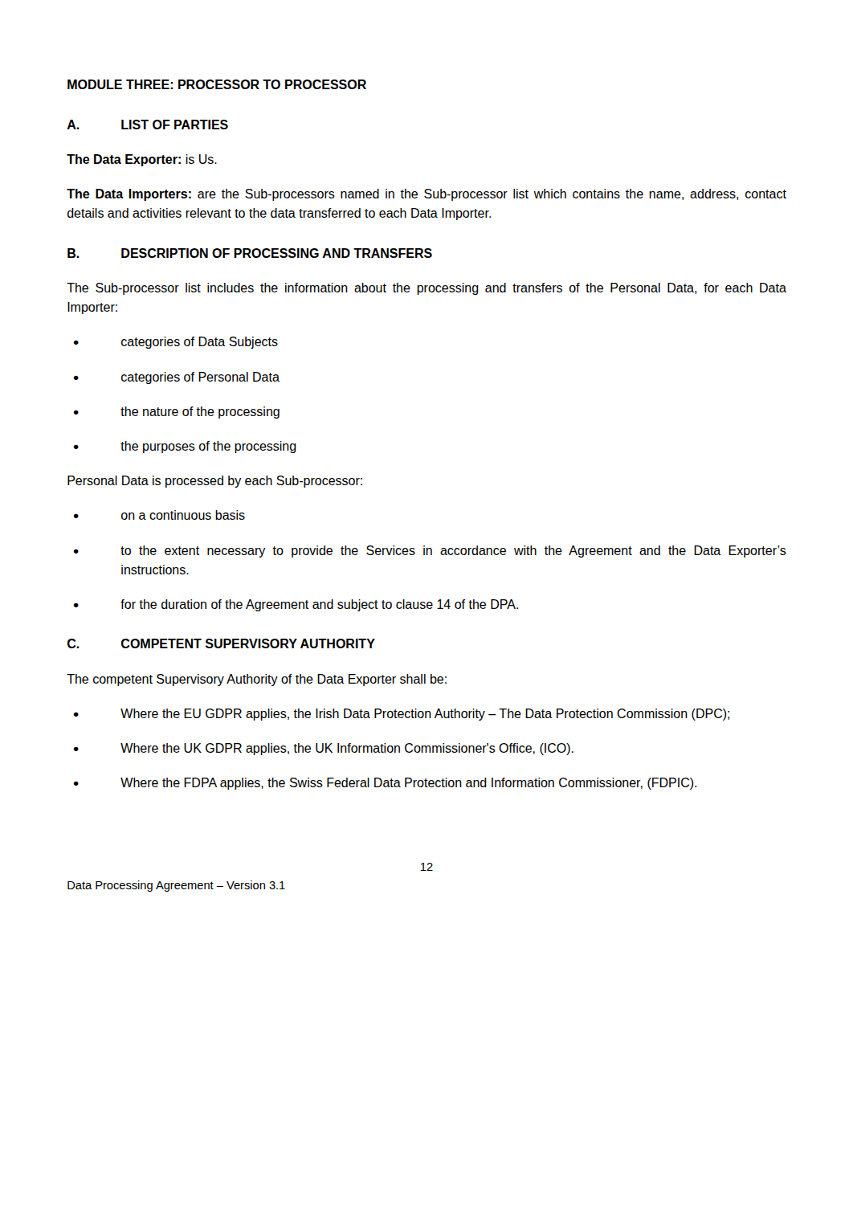MODULE THREE: PROCESSOR TO PROCESSOR
A. LIST OF PARTIES
The Data Exporter: is Us.
The Data Importers: are the Sub-processors named in the Sub-processor list which contains the name, address, contact details and activities relevant to the data transferred to each Data Importer.
B. DESCRIPTION OF PROCESSING AND TRANSFERS
The Sub-processor list includes the information about the processing and transfers of the Personal Data, for each Data Importer:
categories of Data Subjects
categories of Personal Data
the nature of the processing
the purposes of the processing
Personal Data is processed by each Sub-processor:
on a continuous basis
to the extent necessary to provide the Services in accordance with the Agreement and the Data Exporter’s instructions.
for the duration of the Agreement and subject to clause 14 of the DPA.
C. COMPETENT SUPERVISORY AUTHORITY
The competent Supervisory Authority of the Data Exporter shall be:
Where the EU GDPR applies, the Irish Data Protection Authority – The Data Protection Commission (DPC);
Where the UK GDPR applies, the UK Information Commissioner's Office, (ICO).
Where the FDPA applies, the Swiss Federal Data Protection and Information Commissioner, (FDPIC).
12
Data Processing Agreement – Version 3.1